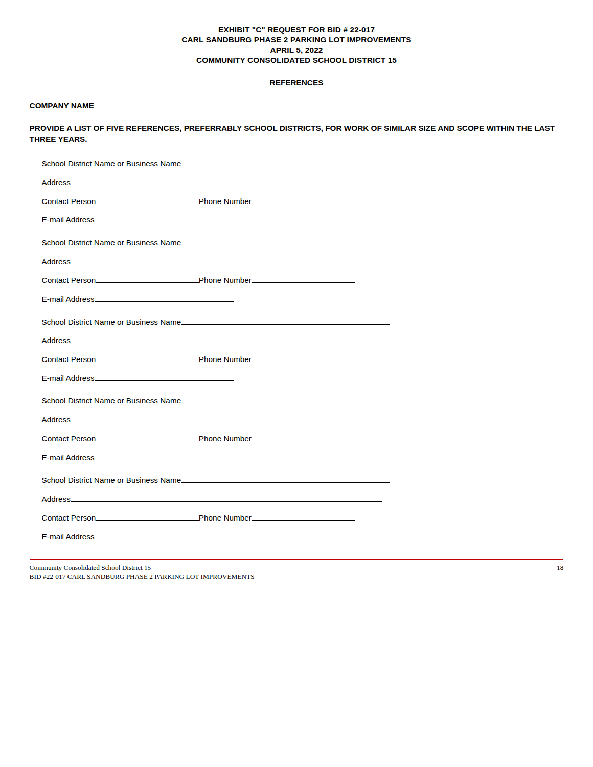EXHIBIT "C" REQUEST FOR BID # 22-017
CARL SANDBURG PHASE 2 PARKING LOT IMPROVEMENTS
APRIL 5, 2022
COMMUNITY CONSOLIDATED SCHOOL DISTRICT 15
REFERENCES
COMPANY NAME
PROVIDE A LIST OF FIVE REFERENCES, PREFERRABLY SCHOOL DISTRICTS, FOR WORK OF SIMILAR SIZE AND SCOPE WITHIN THE LAST THREE YEARS.
School District Name or Business Name
Address
Contact Person Phone Number
E-mail Address
School District Name or Business Name
Address
Contact Person Phone Number
E-mail Address
School District Name or Business Name
Address
Contact Person Phone Number
E-mail Address
School District Name or Business Name
Address
Contact Person Phone Number
E-mail Address
School District Name or Business Name
Address
Contact Person Phone Number
E-mail Address
Community Consolidated School District 15
BID #22-017 CARL SANDBURG PHASE 2 PARKING LOT IMPROVEMENTS
18